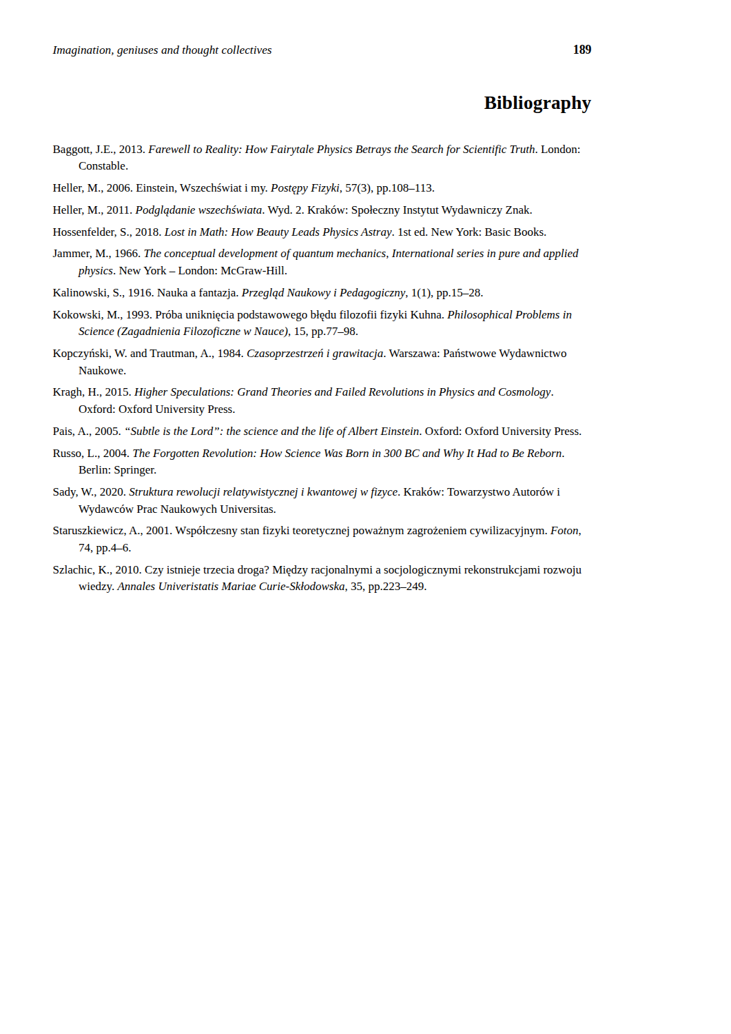Imagination, geniuses and thought collectives 189
Bibliography
Baggott, J.E., 2013. Farewell to Reality: How Fairytale Physics Betrays the Search for Scientific Truth. London: Constable.
Heller, M., 2006. Einstein, Wszechświat i my. Postępy Fizyki, 57(3), pp.108–113.
Heller, M., 2011. Podglądanie wszechświata. Wyd. 2. Kraków: Społeczny Instytut Wydawniczy Znak.
Hossenfelder, S., 2018. Lost in Math: How Beauty Leads Physics Astray. 1st ed. New York: Basic Books.
Jammer, M., 1966. The conceptual development of quantum mechanics, International series in pure and applied physics. New York – London: McGraw-Hill.
Kalinowski, S., 1916. Nauka a fantazja. Przegląd Naukowy i Pedagogiczny, 1(1), pp.15–28.
Kokowski, M., 1993. Próba uniknięcia podstawowego błędu filozofii fizyki Kuhna. Philosophical Problems in Science (Zagadnienia Filozoficzne w Nauce), 15, pp.77–98.
Kopczyński, W. and Trautman, A., 1984. Czasoprzestrzeń i grawitacja. Warszawa: Państwowe Wydawnictwo Naukowe.
Kragh, H., 2015. Higher Speculations: Grand Theories and Failed Revolutions in Physics and Cosmology. Oxford: Oxford University Press.
Pais, A., 2005. “Subtle is the Lord”: the science and the life of Albert Einstein. Oxford: Oxford University Press.
Russo, L., 2004. The Forgotten Revolution: How Science Was Born in 300 BC and Why It Had to Be Reborn. Berlin: Springer.
Sady, W., 2020. Struktura rewolucji relatywistycznej i kwantowej w fizyce. Kraków: Towarzystwo Autorów i Wydawców Prac Naukowych Universitas.
Staruszkiewicz, A., 2001. Współczesny stan fizyki teoretycznej poważnym zagrożeniem cywilizacyjnym. Foton, 74, pp.4–6.
Szlachic, K., 2010. Czy istnieje trzecia droga? Między racjonalnymi a socjologicznymi rekonstrukcjami rozwoju wiedzy. Annales Univeristatis Mariae Curie-Skłodowska, 35, pp.223–249.